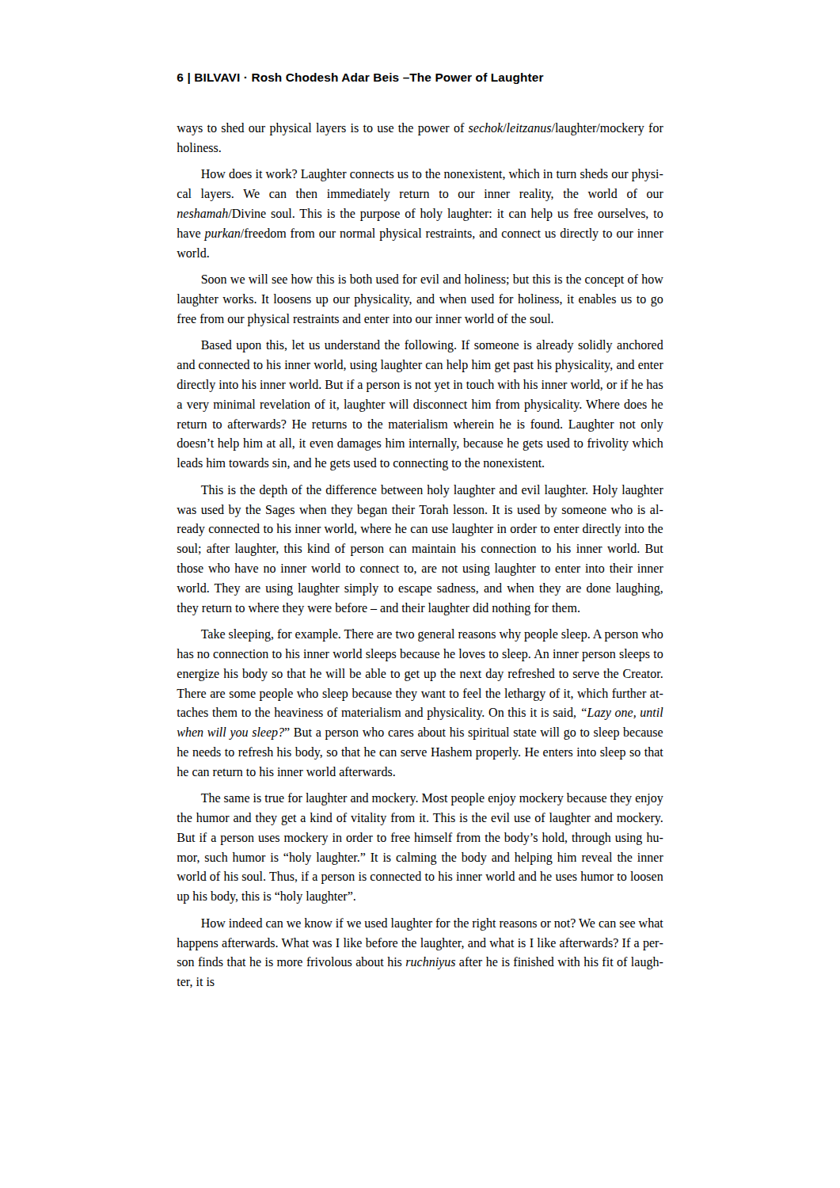6 | BILVAVI · Rosh Chodesh Adar Beis –The Power of Laughter
ways to shed our physical layers is to use the power of sechok/leitzanus/laughter/mockery for holiness.
How does it work? Laughter connects us to the nonexistent, which in turn sheds our physical layers. We can then immediately return to our inner reality, the world of our neshamah/Divine soul. This is the purpose of holy laughter: it can help us free ourselves, to have purkan/freedom from our normal physical restraints, and connect us directly to our inner world.
Soon we will see how this is both used for evil and holiness; but this is the concept of how laughter works. It loosens up our physicality, and when used for holiness, it enables us to go free from our physical restraints and enter into our inner world of the soul.
Based upon this, let us understand the following. If someone is already solidly anchored and connected to his inner world, using laughter can help him get past his physicality, and enter directly into his inner world. But if a person is not yet in touch with his inner world, or if he has a very minimal revelation of it, laughter will disconnect him from physicality. Where does he return to afterwards? He returns to the materialism wherein he is found. Laughter not only doesn’t help him at all, it even damages him internally, because he gets used to frivolity which leads him towards sin, and he gets used to connecting to the nonexistent.
This is the depth of the difference between holy laughter and evil laughter. Holy laughter was used by the Sages when they began their Torah lesson. It is used by someone who is already connected to his inner world, where he can use laughter in order to enter directly into the soul; after laughter, this kind of person can maintain his connection to his inner world. But those who have no inner world to connect to, are not using laughter to enter into their inner world. They are using laughter simply to escape sadness, and when they are done laughing, they return to where they were before – and their laughter did nothing for them.
Take sleeping, for example. There are two general reasons why people sleep. A person who has no connection to his inner world sleeps because he loves to sleep. An inner person sleeps to energize his body so that he will be able to get up the next day refreshed to serve the Creator. There are some people who sleep because they want to feel the lethargy of it, which further attaches them to the heaviness of materialism and physicality. On this it is said, “Lazy one, until when will you sleep?” But a person who cares about his spiritual state will go to sleep because he needs to refresh his body, so that he can serve Hashem properly. He enters into sleep so that he can return to his inner world afterwards.
The same is true for laughter and mockery. Most people enjoy mockery because they enjoy the humor and they get a kind of vitality from it. This is the evil use of laughter and mockery. But if a person uses mockery in order to free himself from the body’s hold, through using humor, such humor is “holy laughter.” It is calming the body and helping him reveal the inner world of his soul. Thus, if a person is connected to his inner world and he uses humor to loosen up his body, this is “holy laughter”.
How indeed can we know if we used laughter for the right reasons or not? We can see what happens afterwards. What was I like before the laughter, and what is I like afterwards? If a person finds that he is more frivolous about his ruchniyus after he is finished with his fit of laughter, it is